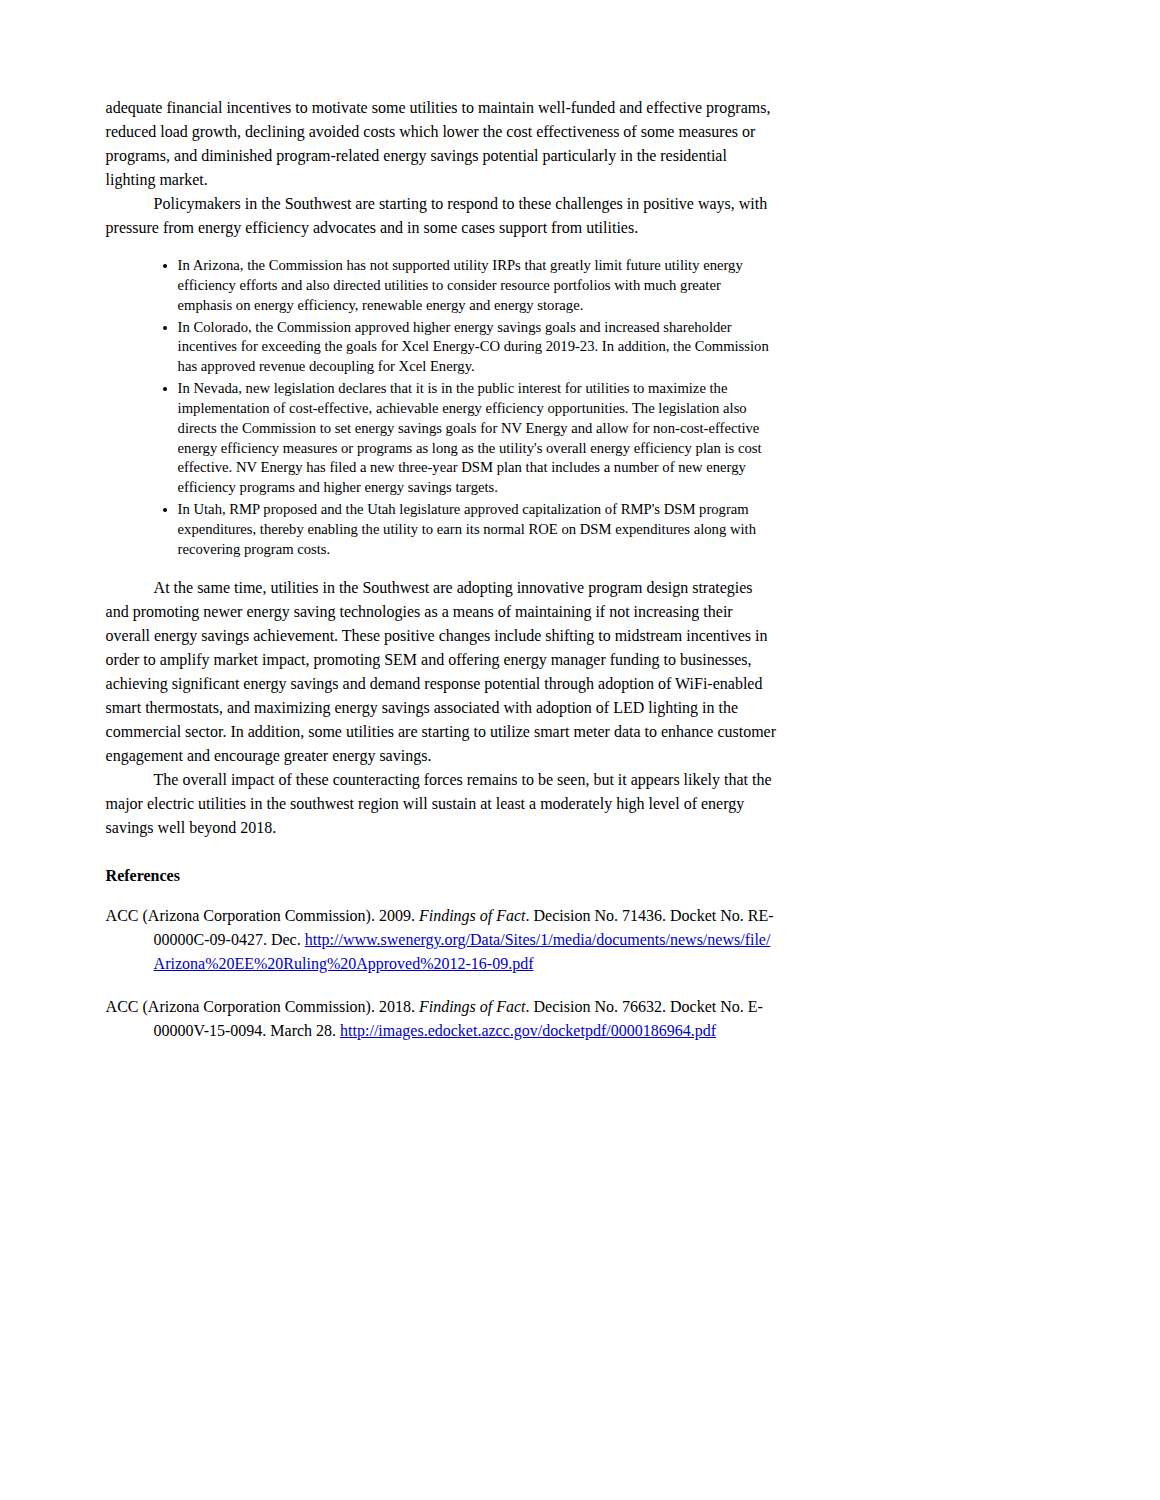adequate financial incentives to motivate some utilities to maintain well-funded and effective programs, reduced load growth, declining avoided costs which lower the cost effectiveness of some measures or programs, and diminished program-related energy savings potential particularly in the residential lighting market.
Policymakers in the Southwest are starting to respond to these challenges in positive ways, with pressure from energy efficiency advocates and in some cases support from utilities.
In Arizona, the Commission has not supported utility IRPs that greatly limit future utility energy efficiency efforts and also directed utilities to consider resource portfolios with much greater emphasis on energy efficiency, renewable energy and energy storage.
In Colorado, the Commission approved higher energy savings goals and increased shareholder incentives for exceeding the goals for Xcel Energy-CO during 2019-23. In addition, the Commission has approved revenue decoupling for Xcel Energy.
In Nevada, new legislation declares that it is in the public interest for utilities to maximize the implementation of cost-effective, achievable energy efficiency opportunities. The legislation also directs the Commission to set energy savings goals for NV Energy and allow for non-cost-effective energy efficiency measures or programs as long as the utility's overall energy efficiency plan is cost effective. NV Energy has filed a new three-year DSM plan that includes a number of new energy efficiency programs and higher energy savings targets.
In Utah, RMP proposed and the Utah legislature approved capitalization of RMP's DSM program expenditures, thereby enabling the utility to earn its normal ROE on DSM expenditures along with recovering program costs.
At the same time, utilities in the Southwest are adopting innovative program design strategies and promoting newer energy saving technologies as a means of maintaining if not increasing their overall energy savings achievement. These positive changes include shifting to midstream incentives in order to amplify market impact, promoting SEM and offering energy manager funding to businesses, achieving significant energy savings and demand response potential through adoption of WiFi-enabled smart thermostats, and maximizing energy savings associated with adoption of LED lighting in the commercial sector. In addition, some utilities are starting to utilize smart meter data to enhance customer engagement and encourage greater energy savings.
The overall impact of these counteracting forces remains to be seen, but it appears likely that the major electric utilities in the southwest region will sustain at least a moderately high level of energy savings well beyond 2018.
References
ACC (Arizona Corporation Commission). 2009. Findings of Fact. Decision No. 71436. Docket No. RE-00000C-09-0427. Dec. http://www.swenergy.org/Data/Sites/1/media/documents/news/news/file/Arizona%20EE%20Ruling%20Approved%2012-16-09.pdf
ACC (Arizona Corporation Commission). 2018. Findings of Fact. Decision No. 76632. Docket No. E-00000V-15-0094. March 28. http://images.edocket.azcc.gov/docketpdf/0000186964.pdf